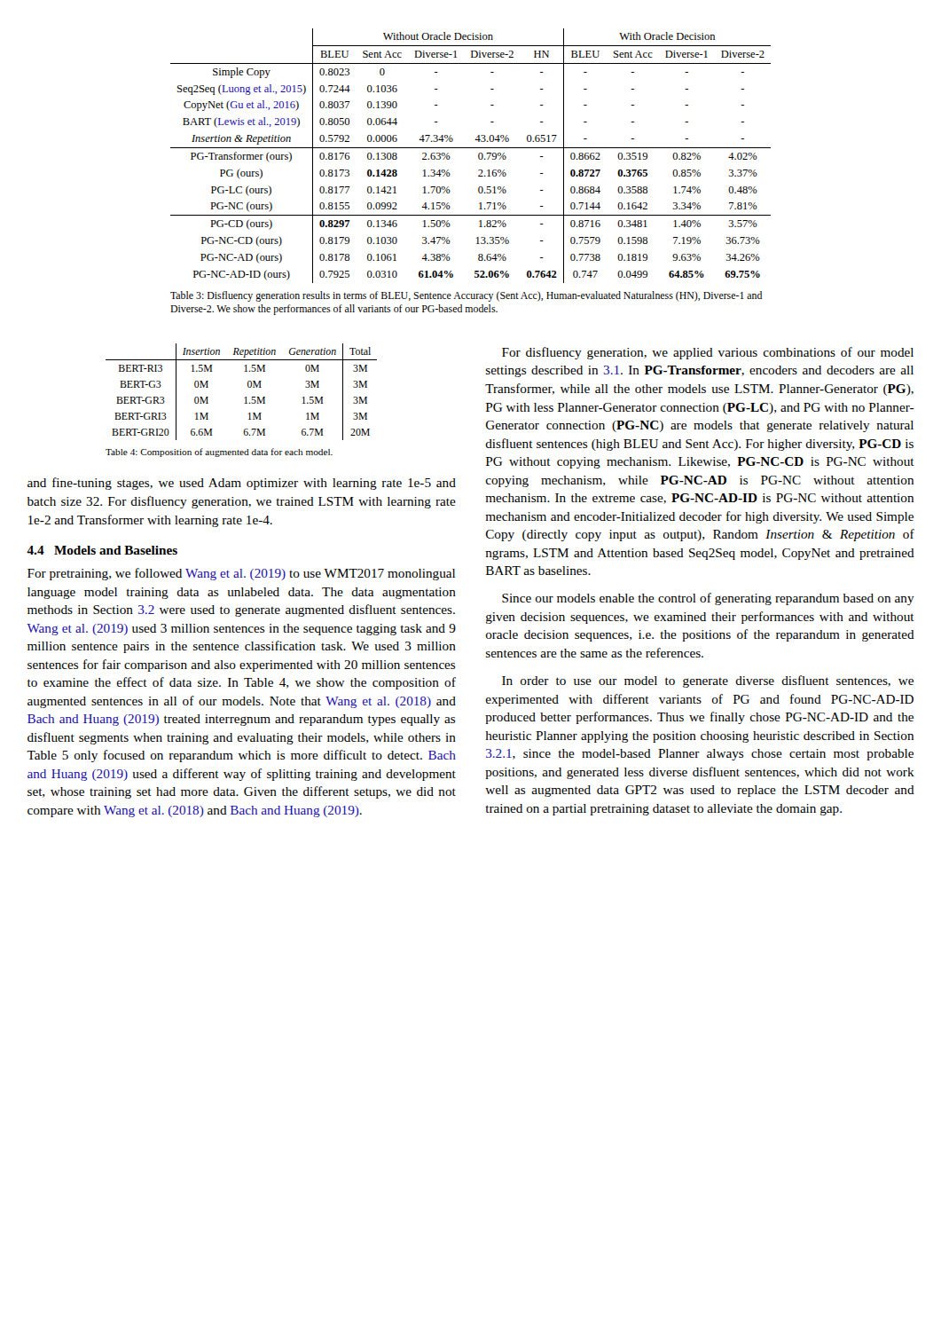Table 3: Disfluency generation results in terms of BLEU, Sentence Accuracy (Sent Acc), Human-evaluated Naturalness (HN), Diverse-1 and Diverse-2. We show the performances of all variants of our PG-based models.
| | Without Oracle Decision | With Oracle Decision |
| --- | --- | --- |
| | BLEU | Sent Acc | Diverse-1 | Diverse-2 | HN | BLEU | Sent Acc | Diverse-1 | Diverse-2 |
| Simple Copy | 0.8023 | 0 | - | - | - | - | - | - | - |
| Seq2Seq ( Luong et al., 2015 ) | 0.7244 | 0.1036 | - | - | - | - | - | - | - |
| CopyNet ( Gu et al., 2016 ) | 0.8037 | 0.1390 | - | - | - | - | - | - | - |
| BART ( Lewis et al., 2019 ) | 0.8050 | 0.0644 | - | - | - | - | - | - | - |
| Insertion & Repetition | 0.5792 | 0.0006 | 47.34% | 43.04% | 0.6517 | - | - | - | - |
| PG-Transformer (ours) | 0.8176 | 0.1308 | 2.63% | 0.79% | - | 0.8662 | 0.3519 | 0.82% | 4.02% |
| PG (ours) | 0.8173 | 0.1428 | 1.34% | 2.16% | - | 0.8727 | 0.3765 | 0.85% | 3.37% |
| PG-LC (ours) | 0.8177 | 0.1421 | 1.70% | 0.51% | - | 0.8684 | 0.3588 | 1.74% | 0.48% |
| PG-NC (ours) | 0.8155 | 0.0992 | 4.15% | 1.71% | - | 0.7144 | 0.1642 | 3.34% | 7.81% |
| PG-CD (ours) | 0.8297 | 0.1346 | 1.50% | 1.82% | - | 0.8716 | 0.3481 | 1.40% | 3.57% |
| PG-NC-CD (ours) | 0.8179 | 0.1030 | 3.47% | 13.35% | - | 0.7579 | 0.1598 | 7.19% | 36.73% |
| PG-NC-AD (ours) | 0.8178 | 0.1061 | 4.38% | 8.64% | - | 0.7738 | 0.1819 | 9.63% | 34.26% |
| PG-NC-AD-ID (ours) | 0.7925 | 0.0310 | 61.04% | 52.06% | 0.7642 | 0.747 | 0.0499 | 64.85% | 69.75% |
Table 4: Composition of augmented data for each model.
| | Insertion | Repetition | Generation | Total |
| --- | --- | --- | --- | --- |
| BERT-RI3 | 1.5M | 1.5M | 0M | 3M |
| BERT-G3 | 0M | 0M | 3M | 3M |
| BERT-GR3 | 0M | 1.5M | 1.5M | 3M |
| BERT-GRI3 | 1M | 1M | 1M | 3M |
| BERT-GRI20 | 6.6M | 6.7M | 6.7M | 20M |
and fine-tuning stages, we used Adam optimizer with learning rate 1e-5 and batch size 32. For disfluency generation, we trained LSTM with learning rate 1e-2 and Transformer with learning rate 1e-4.
4.4 Models and Baselines
For pretraining, we followed Wang et al. (2019) to use WMT2017 monolingual language model training data as unlabeled data. The data augmentation methods in Section 3.2 were used to generate augmented disfluent sentences. Wang et al. (2019) used 3 million sentences in the sequence tagging task and 9 million sentence pairs in the sentence classification task. We used 3 million sentences for fair comparison and also experimented with 20 million sentences to examine the effect of data size. In Table 4, we show the composition of augmented sentences in all of our models. Note that Wang et al. (2018) and Bach and Huang (2019) treated interregnum and reparandum types equally as disfluent segments when training and evaluating their models, while others in Table 5 only focused on reparandum which is more difficult to detect. Bach and Huang (2019) used a different way of splitting training and development set, whose training set had more data. Given the different setups, we did not compare with Wang et al. (2018) and Bach and Huang (2019).
For disfluency generation, we applied various combinations of our model settings described in 3.1. In PG-Transformer, encoders and decoders are all Transformer, while all the other models use LSTM. Planner-Generator (PG), PG with less Planner-Generator connection (PG-LC), and PG with no Planner-Generator connection (PG-NC) are models that generate relatively natural disfluent sentences (high BLEU and Sent Acc). For higher diversity, PG-CD is PG without copying mechanism. Likewise, PG-NC-CD is PG-NC without copying mechanism, while PG-NC-AD is PG-NC without attention mechanism. In the extreme case, PG-NC-AD-ID is PG-NC without attention mechanism and encoder-Initialized decoder for high diversity. We used Simple Copy (directly copy input as output), Random Insertion & Repetition of ngrams, LSTM and Attention based Seq2Seq model, CopyNet and pretrained BART as baselines.
Since our models enable the control of generating reparandum based on any given decision sequences, we examined their performances with and without oracle decision sequences, i.e. the positions of the reparandum in generated sentences are the same as the references.
In order to use our model to generate diverse disfluent sentences, we experimented with different variants of PG and found PG-NC-AD-ID produced better performances. Thus we finally chose PG-NC-AD-ID and the heuristic Planner applying the position choosing heuristic described in Section 3.2.1, since the model-based Planner always chose certain most probable positions, and generated less diverse disfluent sentences, which did not work well as augmented data GPT2 was used to replace the LSTM decoder and trained on a partial pretraining dataset to alleviate the domain gap.